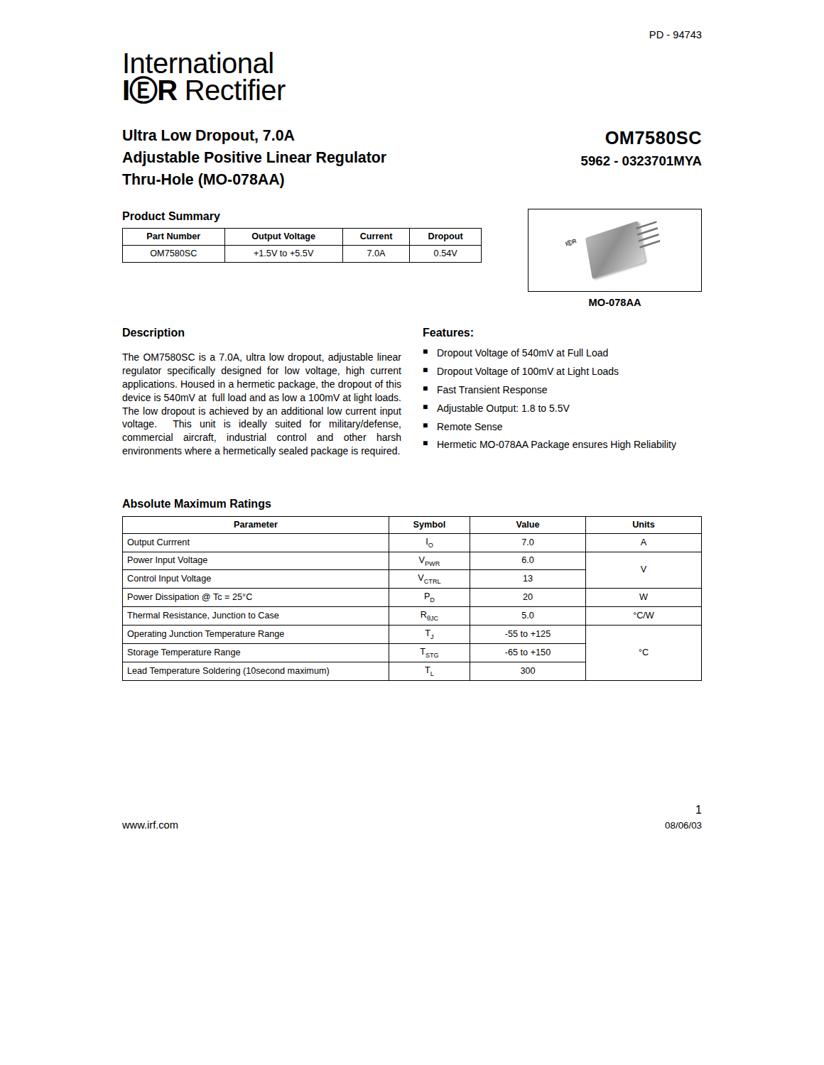PD - 94743
International
IⒺR Rectifier
Ultra Low Dropout, 7.0A
Adjustable Positive Linear Regulator
Thru-Hole (MO-078AA)
OM7580SC
5962 - 0323701MYA
Product Summary
| Part Number | Output Voltage | Current | Dropout |
| --- | --- | --- | --- |
| OM7580SC | +1.5V to +5.5V | 7.0A | 0.54V |
IⒺR
MO-078AA
Description
The OM7580SC is a 7.0A, ultra low dropout, adjustable linear regulator specifically designed for low voltage, high current applications. Housed in a hermetic package, the dropout of this device is 540mV at full load and as low a 100mV at light loads. The low dropout is achieved by an additional low current input voltage. This unit is ideally suited for military/defense, commercial aircraft, industrial control and other harsh environments where a hermetically sealed package is required.
Features:
Dropout Voltage of 540mV at Full Load
Dropout Voltage of 100mV at Light Loads
Fast Transient Response
Adjustable Output: 1.8 to 5.5V
Remote Sense
Hermetic MO-078AA Package ensures High Reliability
Absolute Maximum Ratings
| Parameter | Symbol | Value | Units |
| --- | --- | --- | --- |
| Output Currrent | I O | 7.0 | A |
| Power Input Voltage | V PWR | 6.0 | V |
| Control Input Voltage | V CTRL | 13 |
| Power Dissipation @ Tc = 25°C | P D | 20 | W |
| Thermal Resistance, Junction to Case | R θJC | 5.0 | °C/W |
| Operating Junction Temperature Range | T J | -55 to +125 | °C |
| Storage Temperature Range | T STG | -65 to +150 |
| Lead Temperature Soldering (10second maximum) | T L | 300 |
www.irf.com
1
08/06/03